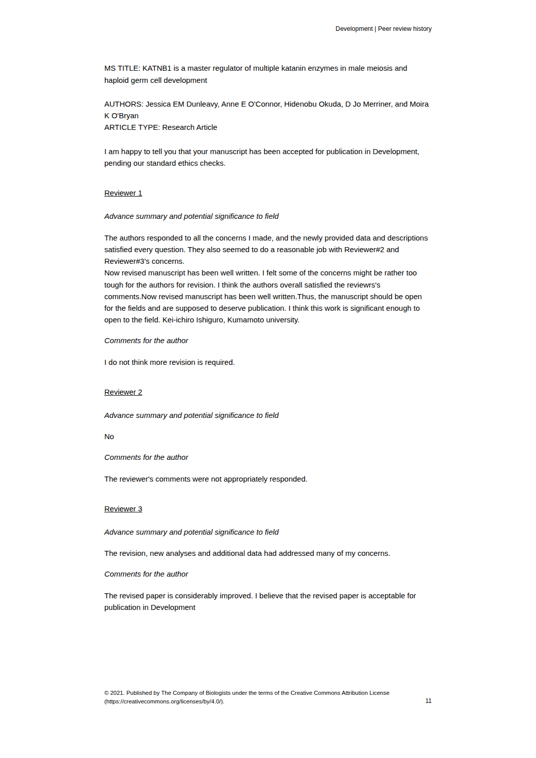Development | Peer review history
MS TITLE: KATNB1 is a master regulator of multiple katanin enzymes in male meiosis and haploid germ cell development
AUTHORS: Jessica EM Dunleavy, Anne E O'Connor, Hidenobu Okuda, D Jo Merriner, and Moira K O'Bryan
ARTICLE TYPE: Research Article
I am happy to tell you that your manuscript has been accepted for publication in Development, pending our standard ethics checks.
Reviewer 1
Advance summary and potential significance to field
The authors responded to all the concerns I made, and the newly provided data and descriptions satisfied every question. They also seemed to do a reasonable job with Reviewer#2 and Reviewer#3's concerns.
Now revised manuscript has been well written. I felt some of the concerns might be rather too tough for the authors for revision. I think the authors overall satisfied the reviewrs's comments.Now revised manuscript has been well written.Thus, the manuscript should be open for the fields and are supposed to deserve publication. I think this work is significant enough to open to the field. Kei-ichiro Ishiguro, Kumamoto university.
Comments for the author
I do not think more revision is required.
Reviewer 2
Advance summary and potential significance to field
No
Comments for the author
The reviewer's comments were not appropriately responded.
Reviewer 3
Advance summary and potential significance to field
The revision, new analyses and additional data had addressed many of my concerns.
Comments for the author
The revised paper is considerably improved. I believe that the revised paper is acceptable for publication in Development
© 2021. Published by The Company of Biologists under the terms of the Creative Commons Attribution License (https://creativecommons.org/licenses/by/4.0/). 11